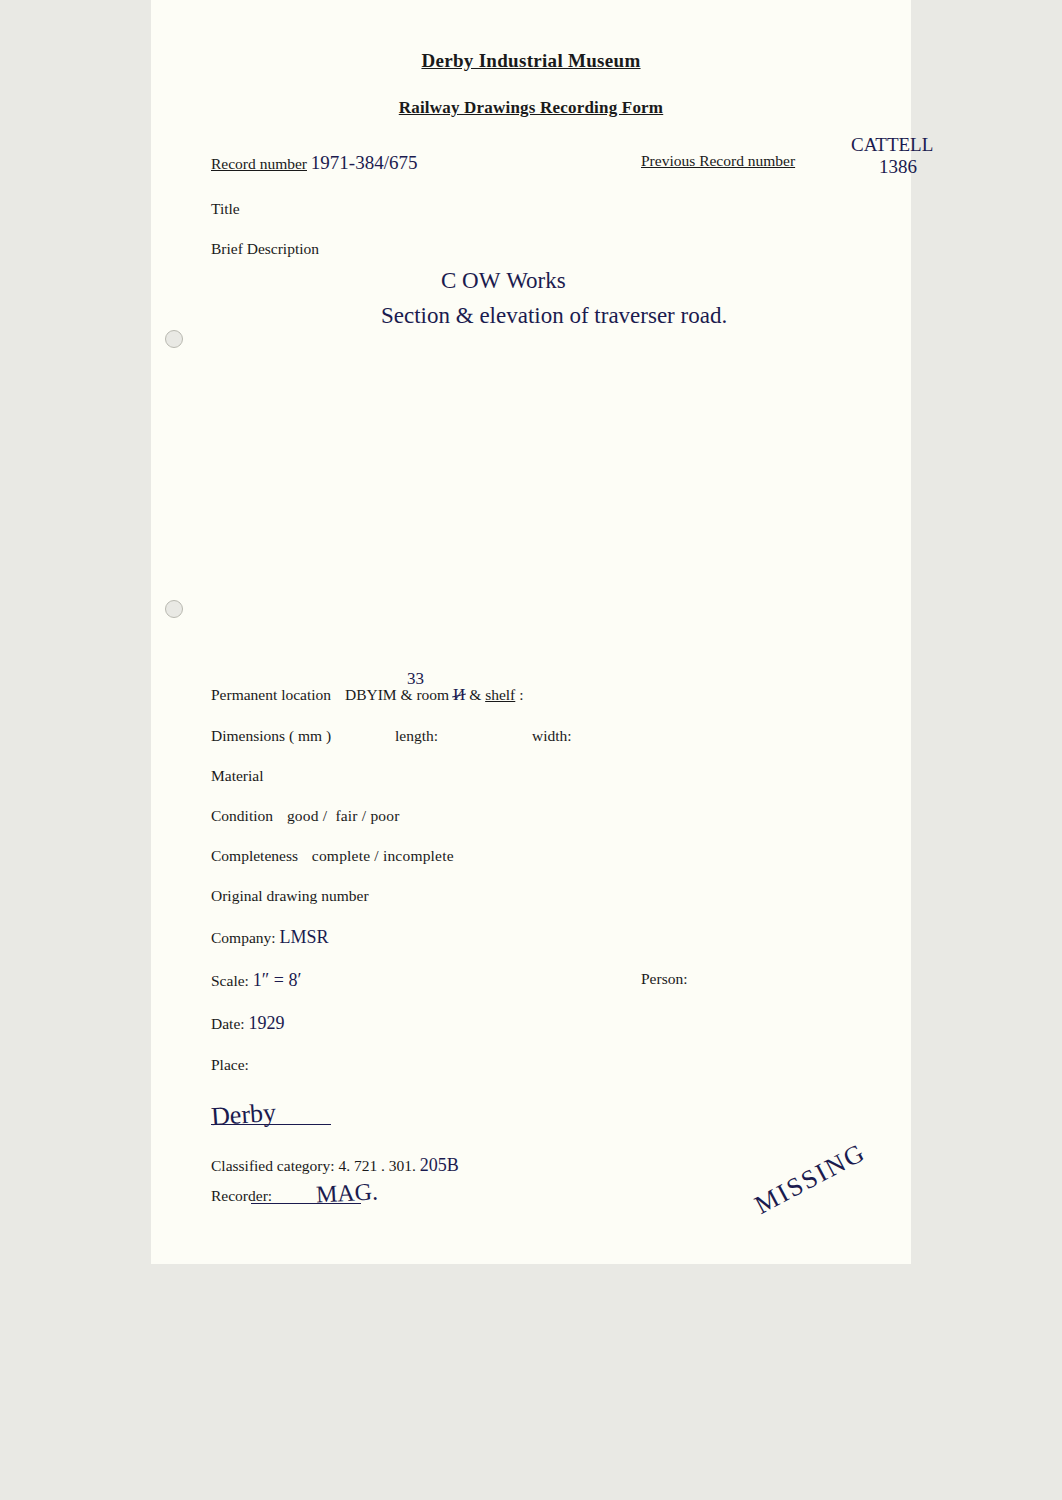Derby Industrial Museum
Railway Drawings Recording Form
Record number 1971‑384/675 Previous Record number CATTELL
1386
Title
Brief Description
C ОW Works Section & elevation of traverser road.
Permanent location DBYIM & room И & shelf : 33
Dimensions ( mm ) length: width:
Material
Condition good / fair / poor
Completeness complete / incomplete
Original drawing number
Company: LMSR
Scale: 1″ = 8′ Person:
Date: 1929
Place:
Derby
Classified category: 4. 721 . 301. 205B
Recorder: MAG.
MISSING